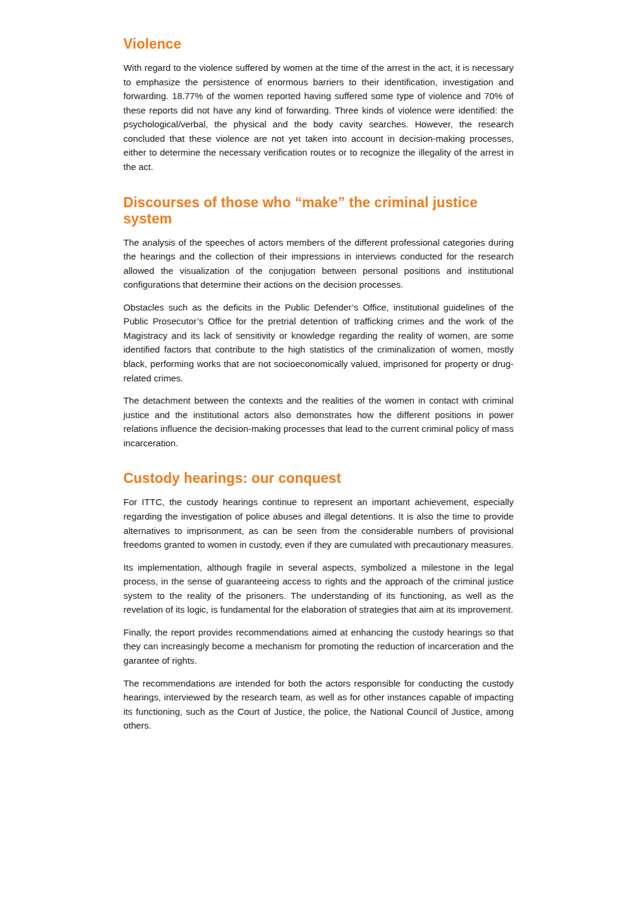Violence
With regard to the violence suffered by women at the time of the arrest in the act, it is necessary to emphasize the persistence of enormous barriers to their identification, investigation and forwarding. 18.77% of the women reported having suffered some type of violence and 70% of these reports did not have any kind of forwarding. Three kinds of violence were identified: the psychological/verbal, the physical and the body cavity searches. However, the research concluded that these violence are not yet taken into account in decision-making processes, either to determine the necessary verification routes or to recognize the illegality of the arrest in the act.
Discourses of those who “make” the criminal justice system
The analysis of the speeches of actors members of the different professional categories during the hearings and the collection of their impressions in interviews conducted for the research allowed the visualization of the conjugation between personal positions and institutional configurations that determine their actions on the decision processes.
Obstacles such as the deficits in the Public Defender’s Office, institutional guidelines of the Public Prosecutor’s Office for the pretrial detention of trafficking crimes and the work of the Magistracy and its lack of sensitivity or knowledge regarding the reality of women, are some identified factors that contribute to the high statistics of the criminalization of women, mostly black, performing works that are not socioeconomically valued, imprisoned for property or drug-related crimes.
The detachment between the contexts and the realities of the women in contact with criminal justice and the institutional actors also demonstrates how the different positions in power relations influence the decision-making processes that lead to the current criminal policy of mass incarceration.
Custody hearings: our conquest
For ITTC, the custody hearings continue to represent an important achievement, especially regarding the investigation of police abuses and illegal detentions. It is also the time to provide alternatives to imprisonment, as can be seen from the considerable numbers of provisional freedoms granted to women in custody, even if they are cumulated with precautionary measures.
Its implementation, although fragile in several aspects, symbolized a milestone in the legal process, in the sense of guaranteeing access to rights and the approach of the criminal justice system to the reality of the prisoners. The understanding of its functioning, as well as the revelation of its logic, is fundamental for the elaboration of strategies that aim at its improvement.
Finally, the report provides recommendations aimed at enhancing the custody hearings so that they can increasingly become a mechanism for promoting the reduction of incarceration and the garantee of rights.
The recommendations are intended for both the actors responsible for conducting the custody hearings, interviewed by the research team, as well as for other instances capable of impacting its functioning, such as the Court of Justice, the police, the National Council of Justice, among others.